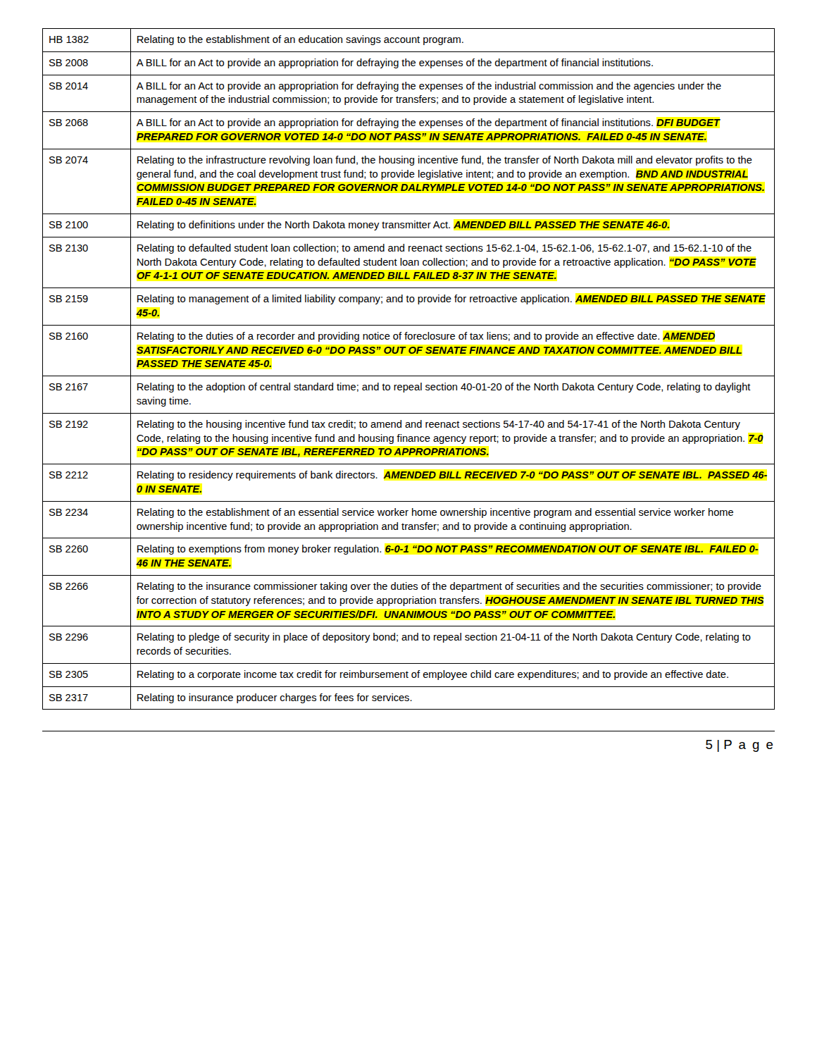| HB 1382 | Relating to the establishment of an education savings account program. |
| SB 2008 | A BILL for an Act to provide an appropriation for defraying the expenses of the department of financial institutions. |
| SB 2014 | A BILL for an Act to provide an appropriation for defraying the expenses of the industrial commission and the agencies under the management of the industrial commission; to provide for transfers; and to provide a statement of legislative intent. |
| SB 2068 | A BILL for an Act to provide an appropriation for defraying the expenses of the department of financial institutions. DFI BUDGET PREPARED FOR GOVERNOR VOTED 14-0 “DO NOT PASS” IN SENATE APPROPRIATIONS. FAILED 0-45 IN SENATE. |
| SB 2074 | Relating to the infrastructure revolving loan fund, the housing incentive fund, the transfer of North Dakota mill and elevator profits to the general fund, and the coal development trust fund; to provide legislative intent; and to provide an exemption. BND AND INDUSTRIAL COMMISSION BUDGET PREPARED FOR GOVERNOR DALRYMPLE VOTED 14-0 “DO NOT PASS” IN SENATE APPROPRIATIONS. FAILED 0-45 IN SENATE. |
| SB 2100 | Relating to definitions under the North Dakota money transmitter Act. AMENDED BILL PASSED THE SENATE 46-0. |
| SB 2130 | Relating to defaulted student loan collection; to amend and reenact sections 15-62.1-04, 15-62.1-06, 15-62.1-07, and 15-62.1-10 of the North Dakota Century Code, relating to defaulted student loan collection; and to provide for a retroactive application. “DO PASS” VOTE OF 4-1-1 OUT OF SENATE EDUCATION. AMENDED BILL FAILED 8-37 IN THE SENATE. |
| SB 2159 | Relating to management of a limited liability company; and to provide for retroactive application. AMENDED BILL PASSED THE SENATE 45-0. |
| SB 2160 | Relating to the duties of a recorder and providing notice of foreclosure of tax liens; and to provide an effective date. AMENDED SATISFACTORILY AND RECEIVED 6-0 “DO PASS” OUT OF SENATE FINANCE AND TAXATION COMMITTEE. AMENDED BILL PASSED THE SENATE 45-0. |
| SB 2167 | Relating to the adoption of central standard time; and to repeal section 40-01-20 of the North Dakota Century Code, relating to daylight saving time. |
| SB 2192 | Relating to the housing incentive fund tax credit; to amend and reenact sections 54-17-40 and 54-17-41 of the North Dakota Century Code, relating to the housing incentive fund and housing finance agency report; to provide a transfer; and to provide an appropriation. 7-0 “DO PASS” OUT OF SENATE IBL, REREFERRED TO APPROPRIATIONS. |
| SB 2212 | Relating to residency requirements of bank directors. AMENDED BILL RECEIVED 7-0 “DO PASS” OUT OF SENATE IBL. PASSED 46-0 IN SENATE. |
| SB 2234 | Relating to the establishment of an essential service worker home ownership incentive program and essential service worker home ownership incentive fund; to provide an appropriation and transfer; and to provide a continuing appropriation. |
| SB 2260 | Relating to exemptions from money broker regulation. 6-0-1 “DO NOT PASS” RECOMMENDATION OUT OF SENATE IBL. FAILED 0-46 IN THE SENATE. |
| SB 2266 | Relating to the insurance commissioner taking over the duties of the department of securities and the securities commissioner; to provide for correction of statutory references; and to provide appropriation transfers. HOGHOUSE AMENDMENT IN SENATE IBL TURNED THIS INTO A STUDY OF MERGER OF SECURITIES/DFI. UNANIMOUS “DO PASS” OUT OF COMMITTEE. |
| SB 2296 | Relating to pledge of security in place of depository bond; and to repeal section 21-04-11 of the North Dakota Century Code, relating to records of securities. |
| SB 2305 | Relating to a corporate income tax credit for reimbursement of employee child care expenditures; and to provide an effective date. |
| SB 2317 | Relating to insurance producer charges for fees for services. |
5 | P a g e